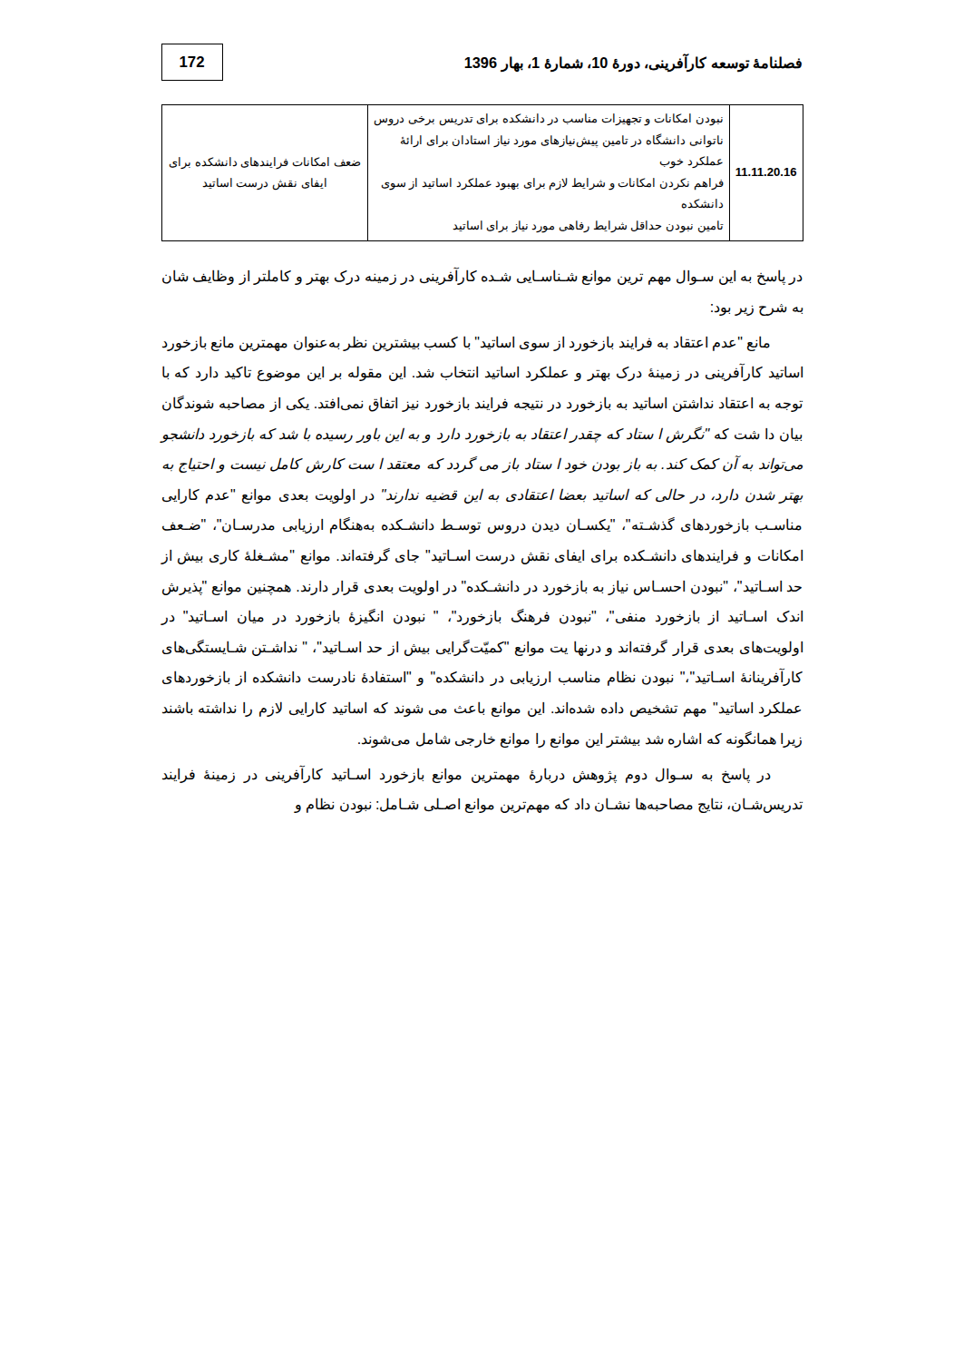فصلنامهٔ توسعه کارآفرینی، دورهٔ 10، شمارهٔ 1، بهار 1396
172
| 11.11.20.16 | نبودن امکانات و تجهیزات مناسب در دانشکده برای تدریس برخی دروس ناتوانی دانشگاه در تامین پیش‌نیازهای مورد نیاز استادان برای ارائهٔ عملکرد خوب فراهم نکردن امکانات و شرایط لازم برای بهبود عملکرد اساتید از سوی دانشکده تامین نبودن حداقل شرایط رفاهی مورد نیاز برای اساتید | ضعف امکانات فرایندهای دانشکده برای ایفای نقش درست اساتید |
در پاسخ به این سـوال مهم ترین موانع شـناسـایی شـده کارآفرینی در زمینه درک بهتر و کاملتر از وظایف شان به شرح زیر بود:
مانع "عدم اعتقاد به فرایند بازخورد از سوی اساتید" با کسب بیشترین نظر به‌عنوان مهمترین مانع بازخورد اساتید کارآفرینی در زمینهٔ درک بهتر و عملکرد اساتید انتخاب شد. این مقوله بر این موضوع تاکید دارد که با توجه به اعتقاد نداشتن اساتید به بازخورد در نتیجه فرایند بازخورد نیز اتفاق نمی‌افتد. یکی از مصاحبه شوندگان بیان دا شت که "نگرش ا ستاد که چقدر اعتقاد به بازخورد دارد و به این باور رسیده با شد که بازخورد دانشجو می‌تواند به آن کمک کند. به باز بودن خود ا ستاد باز می گردد که معتقد ا ست کارش کامل نیست و احتیاج به بهتر شدن دارد، در حالی که اساتید بعضا اعتقادی به این قضیه ندارند" در اولویت بعدی موانع "عدم کارایی مناسـب بازخوردهای گذشـته"، "یکسـان دیدن دروس توسـط دانشـکده به‌هنگام ارزیابی مدرسـان"، "ضـعف امکانات و فرایندهای دانشـکده برای ایفای نقش درست اسـاتید" جای گرفته‌اند. موانع "مشـغلهٔ کاری بیش از حد اسـاتید"، "نبودن احسـاس نیاز به بازخورد در دانشـکده" در اولویت بعدی قرار دارند. همچنین موانع "پذیرش اندک اسـاتید از بازخورد منفی"، "نبودن فرهنگ بازخورد"، " نبودن انگیزهٔ بازخورد در میان اسـاتید" در اولویت‌های بعدی قرار گرفته‌اند و درنها یت موانع "کمیّت‌گرایی بیش از حد اسـاتید"، " نداشـتن شـایستگی‌های کارآفرینانهٔ اسـاتید"،" نبودن نظام مناسب ارزیابی در دانشکده" و "استفادهٔ نادرست دانشکده از بازخوردهای عملکرد اساتید" مهم تشخیص داده شده‌اند. این موانع باعث می شوند که اساتید کارایی لازم را نداشته باشند زیرا همانگونه که اشاره شد بیشتر این موانع را موانع خارجی شامل می‌شوند.
در پاسخ به سـوال دوم پژوهش دربارهٔ مهمترین موانع بازخورد اسـاتید کارآفرینی در زمینهٔ فرایند تدریس‌شـان، نتایج مصاحبه‌ها نشـان داد که مهم‌ترین موانع اصـلی شـامل: نبودن نظام و